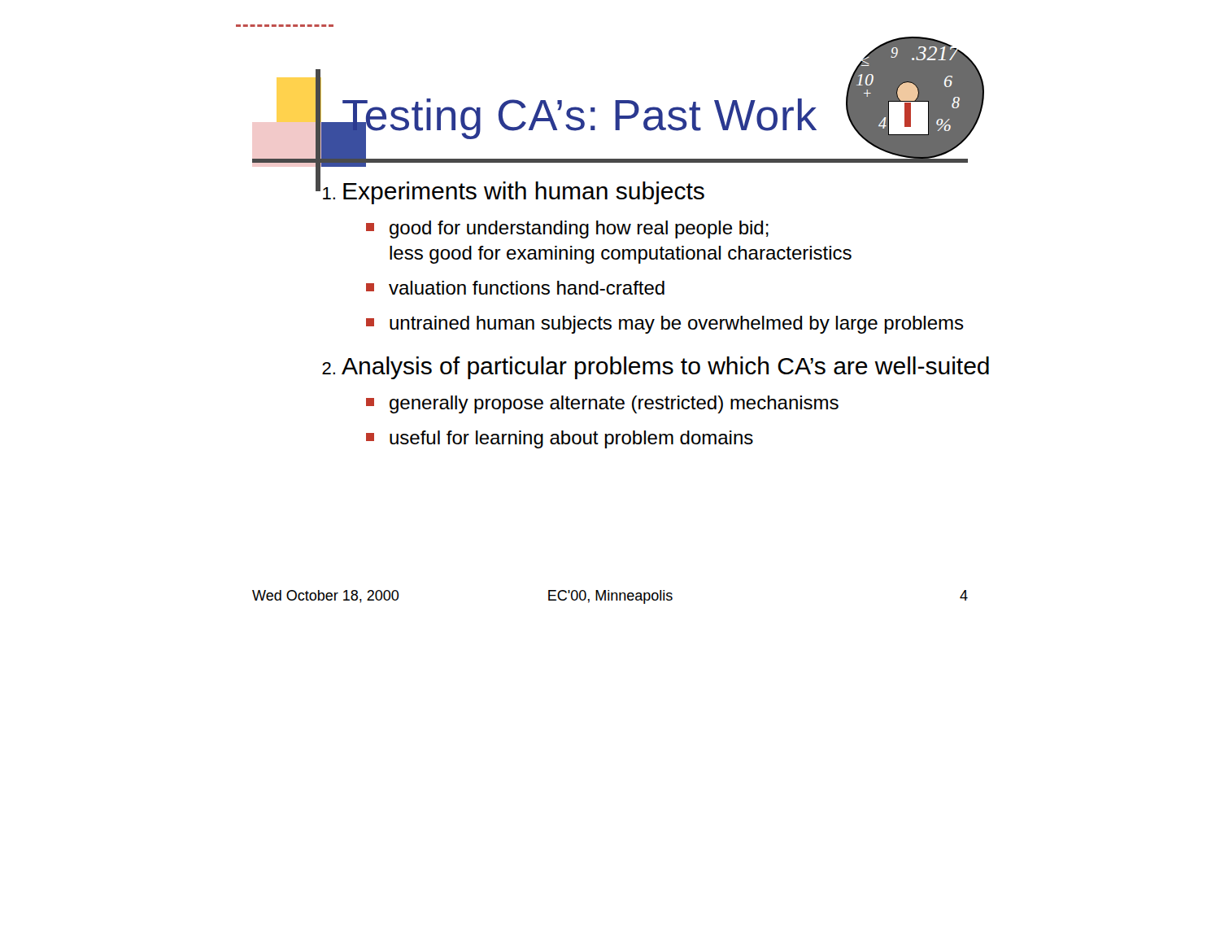Testing CA’s: Past Work
≤ 9 .3217 10 6 8 % 4 +
Experiments with human subjects
good for understanding how real people bid;
less good for examining computational characteristics
valuation functions hand-crafted
untrained human subjects may be overwhelmed by large problems
Analysis of particular problems to which CA’s are well-suited
generally propose alternate (restricted) mechanisms
useful for learning about problem domains
Wed October 18, 2000 EC'00, Minneapolis 4